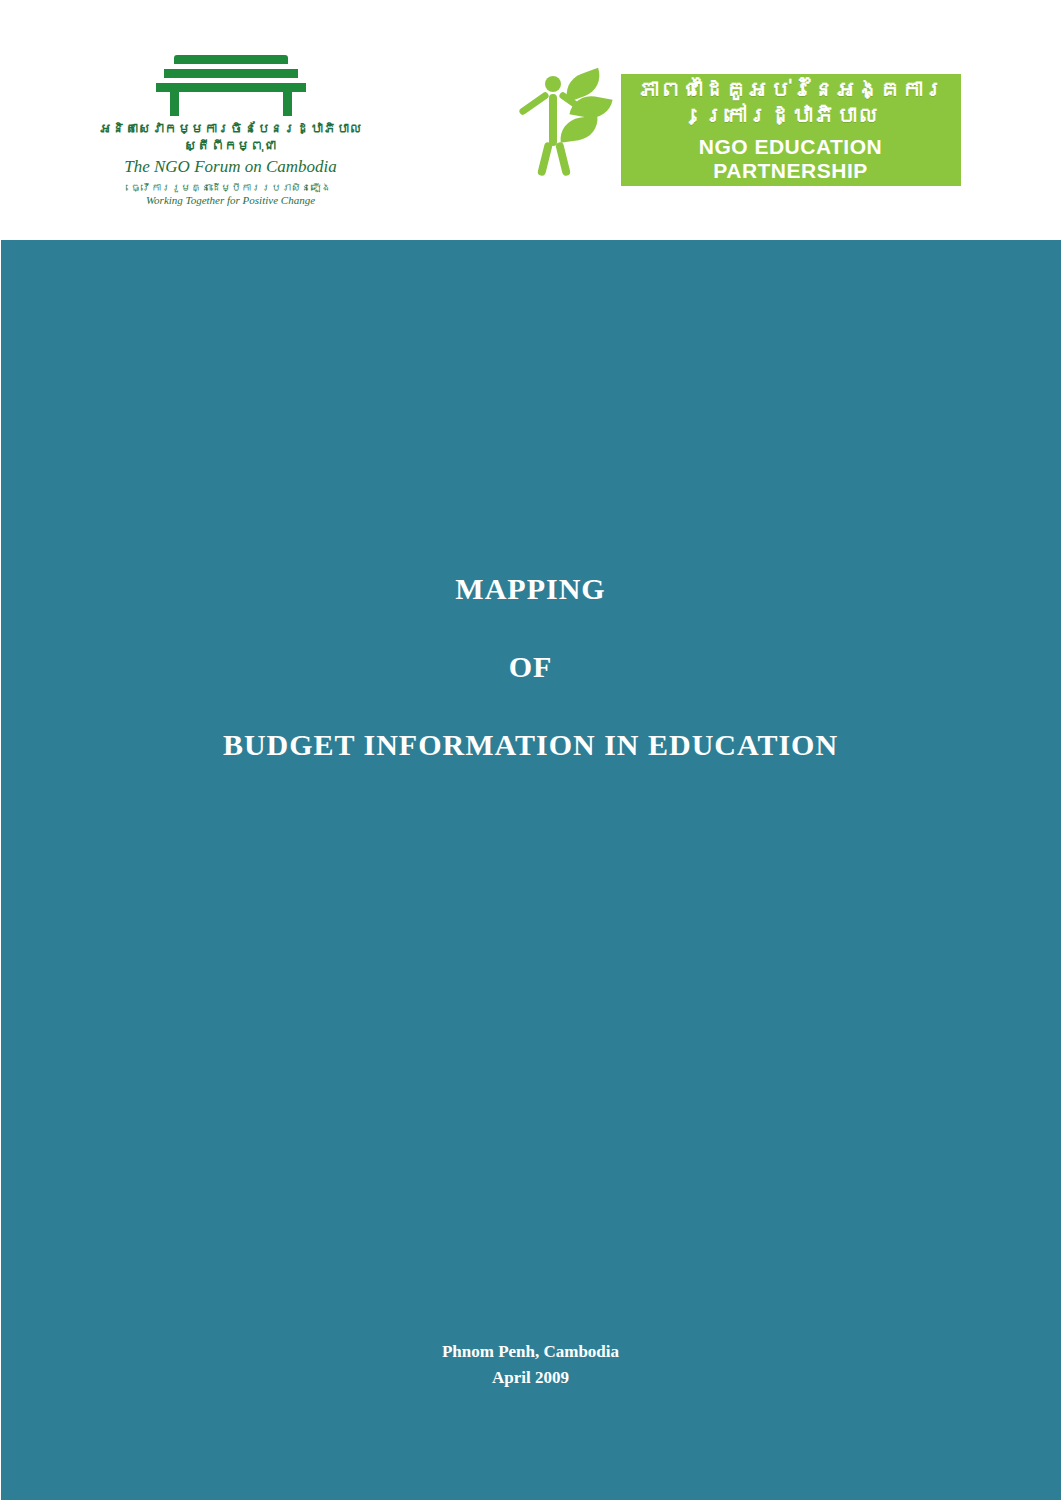អនិតាសេវាកម្មការចិនបែនរដ្ឋាភិបាល ស្តីពីកម្ពុជា
The NGO Forum on Cambodia
ធ្វើការរួមគ្នាដើម្បីការរបរាសិនឡើង
Working Together for Positive Change
ភាពជាដៃគូអប់រំនៃអង្គការក្រៅរដ្ឋាភិបាល
NGO EDUCATION PARTNERSHIP
MAPPING OF BUDGET INFORMATION IN EDUCATION
Phnom Penh, Cambodia
April 2009